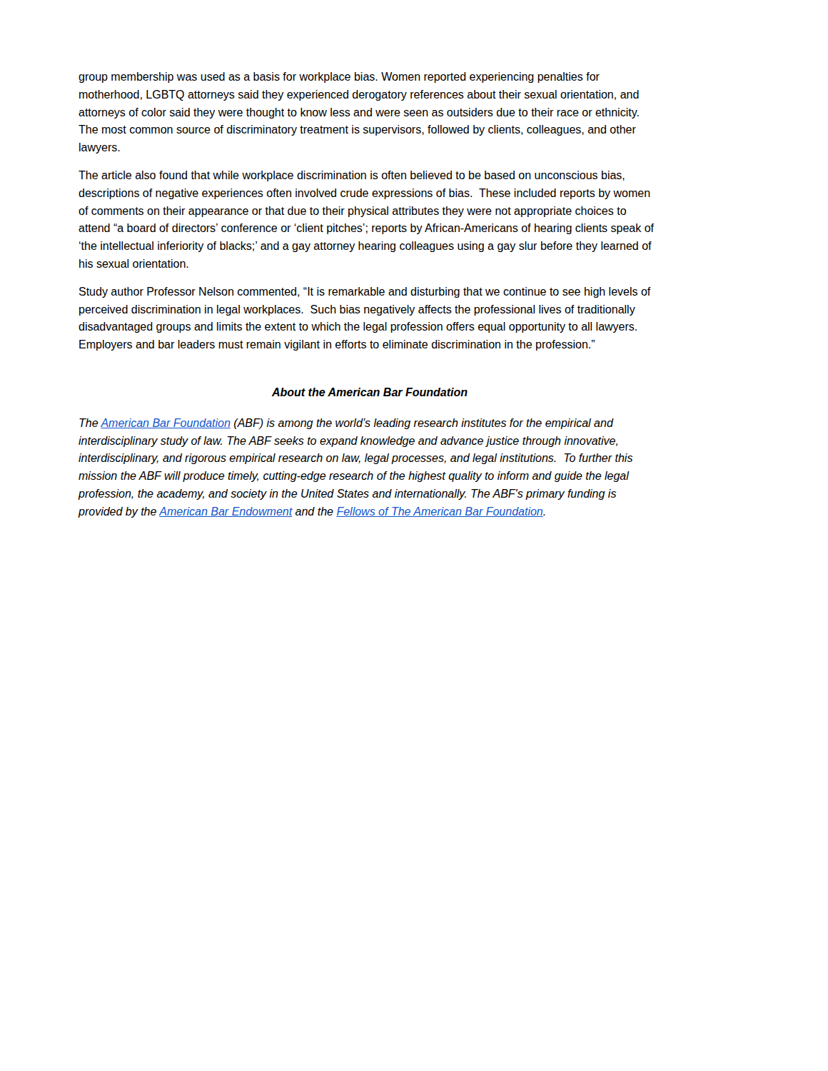group membership was used as a basis for workplace bias. Women reported experiencing penalties for motherhood, LGBTQ attorneys said they experienced derogatory references about their sexual orientation, and attorneys of color said they were thought to know less and were seen as outsiders due to their race or ethnicity. The most common source of discriminatory treatment is supervisors, followed by clients, colleagues, and other lawyers.
The article also found that while workplace discrimination is often believed to be based on unconscious bias, descriptions of negative experiences often involved crude expressions of bias. These included reports by women of comments on their appearance or that due to their physical attributes they were not appropriate choices to attend “a board of directors’ conference or ‘client pitches’; reports by African-Americans of hearing clients speak of ‘the intellectual inferiority of blacks;’ and a gay attorney hearing colleagues using a gay slur before they learned of his sexual orientation.
Study author Professor Nelson commented, “It is remarkable and disturbing that we continue to see high levels of perceived discrimination in legal workplaces. Such bias negatively affects the professional lives of traditionally disadvantaged groups and limits the extent to which the legal profession offers equal opportunity to all lawyers. Employers and bar leaders must remain vigilant in efforts to eliminate discrimination in the profession.”
About the American Bar Foundation
The American Bar Foundation (ABF) is among the world’s leading research institutes for the empirical and interdisciplinary study of law. The ABF seeks to expand knowledge and advance justice through innovative, interdisciplinary, and rigorous empirical research on law, legal processes, and legal institutions. To further this mission the ABF will produce timely, cutting-edge research of the highest quality to inform and guide the legal profession, the academy, and society in the United States and internationally. The ABF's primary funding is provided by the American Bar Endowment and the Fellows of The American Bar Foundation.